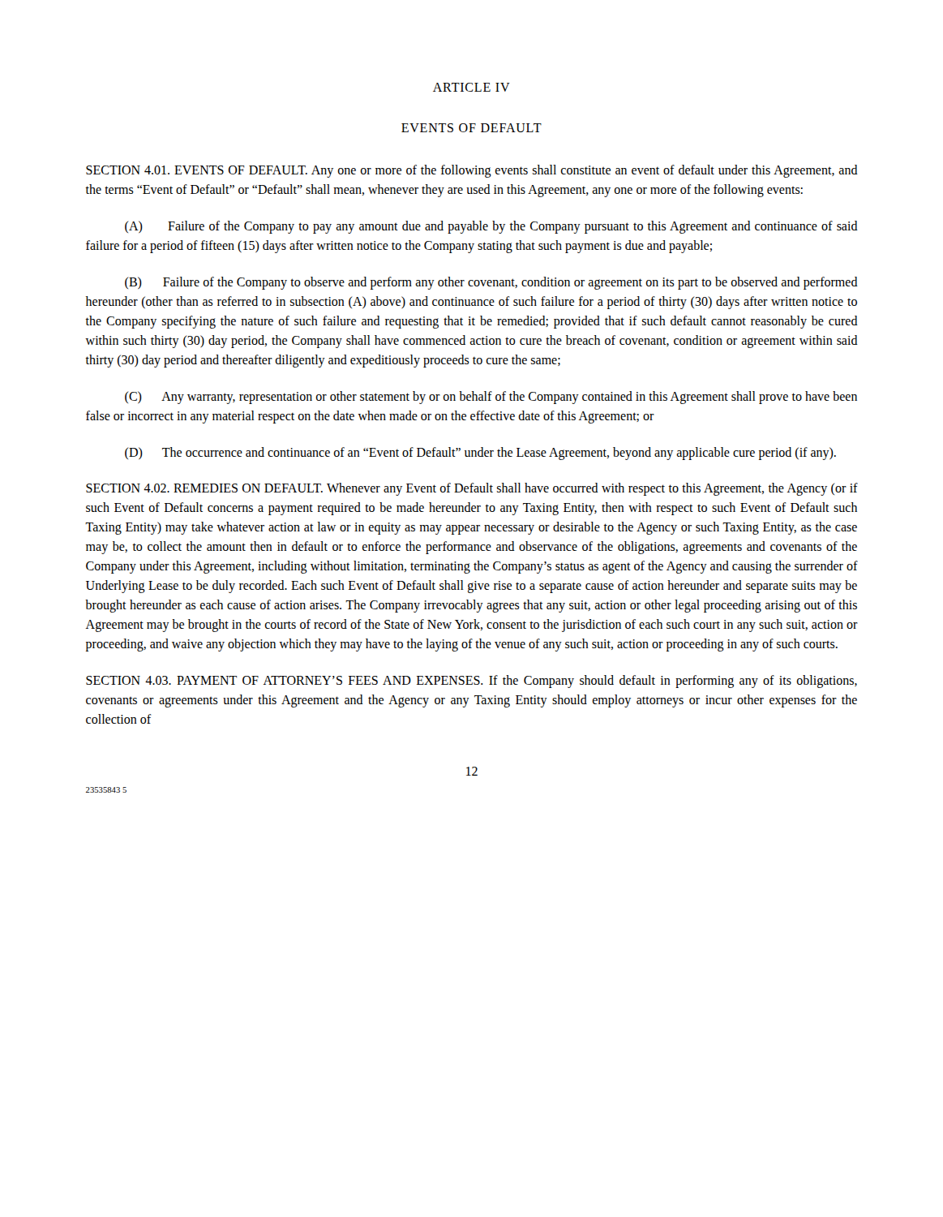ARTICLE IV
EVENTS OF DEFAULT
SECTION 4.01. EVENTS OF DEFAULT. Any one or more of the following events shall constitute an event of default under this Agreement, and the terms “Event of Default” or “Default” shall mean, whenever they are used in this Agreement, any one or more of the following events:
(A) Failure of the Company to pay any amount due and payable by the Company pursuant to this Agreement and continuance of said failure for a period of fifteen (15) days after written notice to the Company stating that such payment is due and payable;
(B) Failure of the Company to observe and perform any other covenant, condition or agreement on its part to be observed and performed hereunder (other than as referred to in subsection (A) above) and continuance of such failure for a period of thirty (30) days after written notice to the Company specifying the nature of such failure and requesting that it be remedied; provided that if such default cannot reasonably be cured within such thirty (30) day period, the Company shall have commenced action to cure the breach of covenant, condition or agreement within said thirty (30) day period and thereafter diligently and expeditiously proceeds to cure the same;
(C) Any warranty, representation or other statement by or on behalf of the Company contained in this Agreement shall prove to have been false or incorrect in any material respect on the date when made or on the effective date of this Agreement; or
(D) The occurrence and continuance of an “Event of Default” under the Lease Agreement, beyond any applicable cure period (if any).
SECTION 4.02. REMEDIES ON DEFAULT. Whenever any Event of Default shall have occurred with respect to this Agreement, the Agency (or if such Event of Default concerns a payment required to be made hereunder to any Taxing Entity, then with respect to such Event of Default such Taxing Entity) may take whatever action at law or in equity as may appear necessary or desirable to the Agency or such Taxing Entity, as the case may be, to collect the amount then in default or to enforce the performance and observance of the obligations, agreements and covenants of the Company under this Agreement, including without limitation, terminating the Company’s status as agent of the Agency and causing the surrender of Underlying Lease to be duly recorded. Each such Event of Default shall give rise to a separate cause of action hereunder and separate suits may be brought hereunder as each cause of action arises. The Company irrevocably agrees that any suit, action or other legal proceeding arising out of this Agreement may be brought in the courts of record of the State of New York, consent to the jurisdiction of each such court in any such suit, action or proceeding, and waive any objection which they may have to the laying of the venue of any such suit, action or proceeding in any of such courts.
SECTION 4.03. PAYMENT OF ATTORNEY’S FEES AND EXPENSES. If the Company should default in performing any of its obligations, covenants or agreements under this Agreement and the Agency or any Taxing Entity should employ attorneys or incur other expenses for the collection of
12
23535843 5